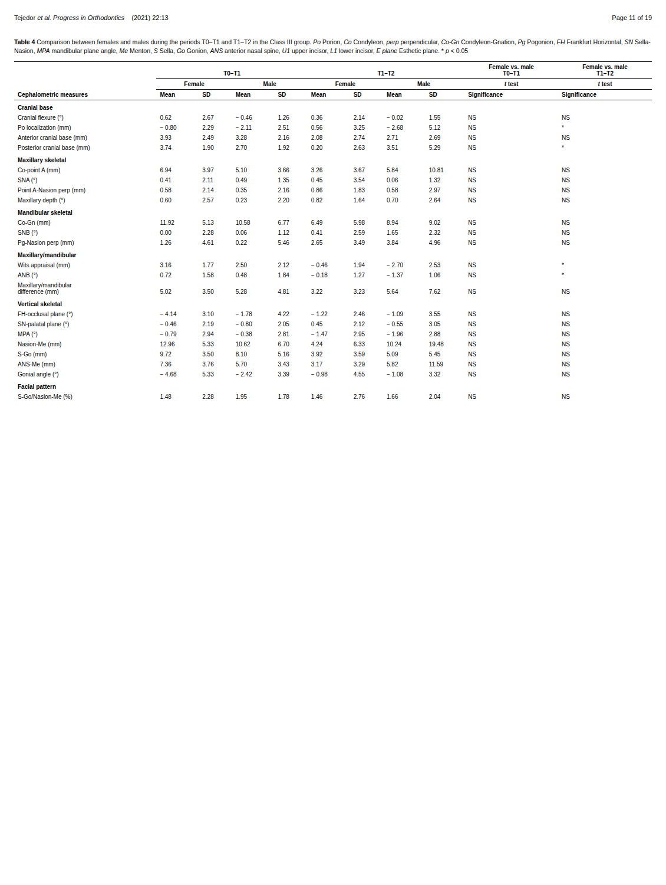Tejedor et al. Progress in Orthodontics (2021) 22:13
Page 11 of 19
Table 4 Comparison between females and males during the periods T0–T1 and T1–T2 in the Class III group. Po Porion, Co Condyleon, perp perpendicular, Co-Gn Condyleon-Gnation, Pg Pogonion, FH Frankfurt Horizontal, SN Sella-Nasion, MPA mandibular plane angle, Me Menton, S Sella, Go Gonion, ANS anterior nasal spine, U1 upper incisor, L1 lower incisor, E plane Esthetic plane. * p < 0.05
| Cephalometric measures | T0–T1 | T1–T2 | Female vs. male T0–T1 | Female vs. male T1–T2 |
| --- | --- | --- | --- | --- |
| Female | Male | Female | Male | t test | t test |
| Mean | SD | Mean | SD | Mean | SD | Mean | SD | Significance | Significance |
| Cranial base |
| Cranial flexure (°) | 0.62 | 2.67 | − 0.46 | 1.26 | 0.36 | 2.14 | − 0.02 | 1.55 | NS | NS |
| Po localization (mm) | − 0.80 | 2.29 | − 2.11 | 2.51 | 0.56 | 3.25 | − 2.68 | 5.12 | NS | * |
| Anterior cranial base (mm) | 3.93 | 2.49 | 3.28 | 2.16 | 2.08 | 2.74 | 2.71 | 2.69 | NS | NS |
| Posterior cranial base (mm) | 3.74 | 1.90 | 2.70 | 1.92 | 0.20 | 2.63 | 3.51 | 5.29 | NS | * |
| Maxillary skeletal |
| Co-point A (mm) | 6.94 | 3.97 | 5.10 | 3.66 | 3.26 | 3.67 | 5.84 | 10.81 | NS | NS |
| SNA (°) | 0.41 | 2.11 | 0.49 | 1.35 | 0.45 | 3.54 | 0.06 | 1.32 | NS | NS |
| Point A-Nasion perp (mm) | 0.58 | 2.14 | 0.35 | 2.16 | 0.86 | 1.83 | 0.58 | 2.97 | NS | NS |
| Maxillary depth (°) | 0.60 | 2.57 | 0.23 | 2.20 | 0.82 | 1.64 | 0.70 | 2.64 | NS | NS |
| Mandibular skeletal |
| Co-Gn (mm) | 11.92 | 5.13 | 10.58 | 6.77 | 6.49 | 5.98 | 8.94 | 9.02 | NS | NS |
| SNB (°) | 0.00 | 2.28 | 0.06 | 1.12 | 0.41 | 2.59 | 1.65 | 2.32 | NS | NS |
| Pg-Nasion perp (mm) | 1.26 | 4.61 | 0.22 | 5.46 | 2.65 | 3.49 | 3.84 | 4.96 | NS | NS |
| Maxillary/mandibular |
| Wits appraisal (mm) | 3.16 | 1.77 | 2.50 | 2.12 | − 0.46 | 1.94 | − 2.70 | 2.53 | NS | * |
| ANB (°) | 0.72 | 1.58 | 0.48 | 1.84 | − 0.18 | 1.27 | − 1.37 | 1.06 | NS | * |
| Maxillary/mandibular difference (mm) | 5.02 | 3.50 | 5.28 | 4.81 | 3.22 | 3.23 | 5.64 | 7.62 | NS | NS |
| Vertical skeletal |
| FH-occlusal plane (°) | − 4.14 | 3.10 | − 1.78 | 4.22 | − 1.22 | 2.46 | − 1.09 | 3.55 | NS | NS |
| SN-palatal plane (°) | − 0.46 | 2.19 | − 0.80 | 2.05 | 0.45 | 2.12 | − 0.55 | 3.05 | NS | NS |
| MPA (°) | − 0.79 | 2.94 | − 0.38 | 2.81 | − 1.47 | 2.95 | − 1.96 | 2.88 | NS | NS |
| Nasion-Me (mm) | 12.96 | 5.33 | 10.62 | 6.70 | 4.24 | 6.33 | 10.24 | 19.48 | NS | NS |
| S-Go (mm) | 9.72 | 3.50 | 8.10 | 5.16 | 3.92 | 3.59 | 5.09 | 5.45 | NS | NS |
| ANS-Me (mm) | 7.36 | 3.76 | 5.70 | 3.43 | 3.17 | 3.29 | 5.82 | 11.59 | NS | NS |
| Gonial angle (°) | − 4.68 | 5.33 | − 2.42 | 3.39 | − 0.98 | 4.55 | − 1.08 | 3.32 | NS | NS |
| Facial pattern |
| S-Go/Nasion-Me (%) | 1.48 | 2.28 | 1.95 | 1.78 | 1.46 | 2.76 | 1.66 | 2.04 | NS | NS |